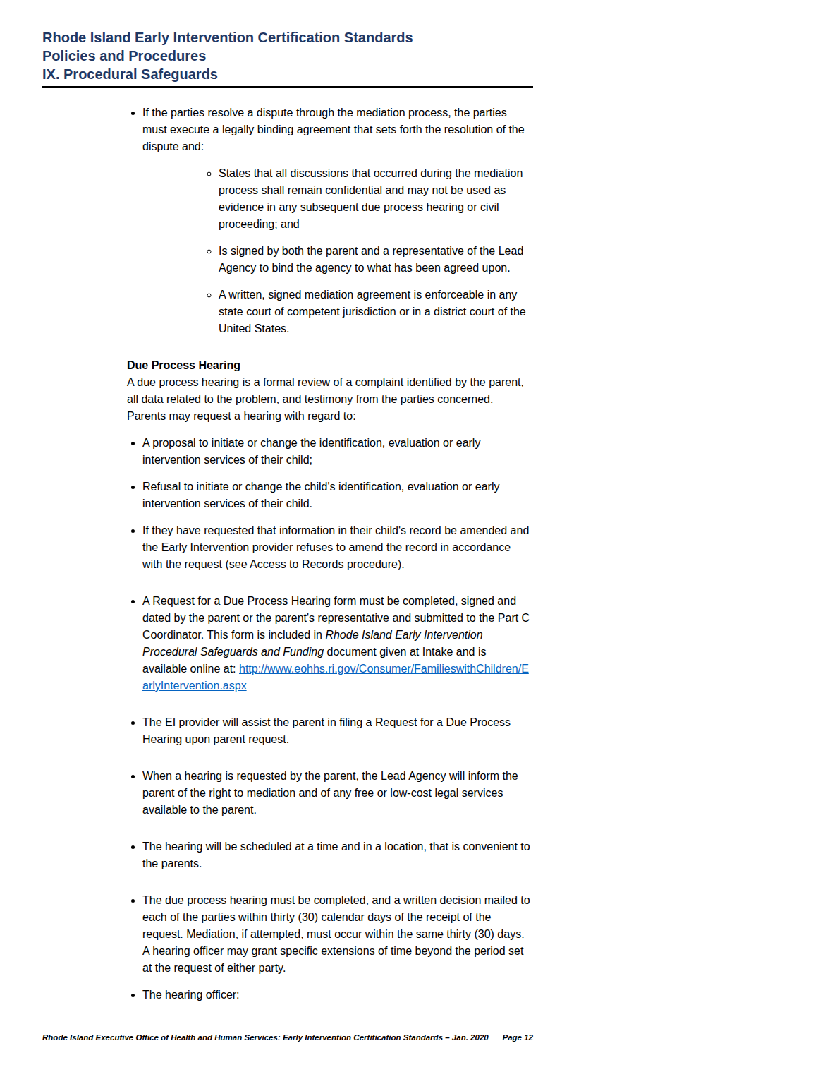Rhode Island Early Intervention Certification Standards
Policies and Procedures
IX. Procedural Safeguards
If the parties resolve a dispute through the mediation process, the parties must execute a legally binding agreement that sets forth the resolution of the dispute and:
States that all discussions that occurred during the mediation process shall remain confidential and may not be used as evidence in any subsequent due process hearing or civil proceeding; and
Is signed by both the parent and a representative of the Lead Agency to bind the agency to what has been agreed upon.
A written, signed mediation agreement is enforceable in any state court of competent jurisdiction or in a district court of the United States.
Due Process Hearing
A due process hearing is a formal review of a complaint identified by the parent, all data related to the problem, and testimony from the parties concerned.
Parents may request a hearing with regard to:
A proposal to initiate or change the identification, evaluation or early intervention services of their child;
Refusal to initiate or change the child's identification, evaluation or early intervention services of their child.
If they have requested that information in their child's record be amended and the Early Intervention provider refuses to amend the record in accordance with the request (see Access to Records procedure).
A Request for a Due Process Hearing form must be completed, signed and dated by the parent or the parent's representative and submitted to the Part C Coordinator. This form is included in Rhode Island Early Intervention Procedural Safeguards and Funding document given at Intake and is available online at: http://www.eohhs.ri.gov/Consumer/FamilieswithChildren/EarlyIntervention.aspx
The EI provider will assist the parent in filing a Request for a Due Process Hearing upon parent request.
When a hearing is requested by the parent, the Lead Agency will inform the parent of the right to mediation and of any free or low-cost legal services available to the parent.
The hearing will be scheduled at a time and in a location, that is convenient to the parents.
The due process hearing must be completed, and a written decision mailed to each of the parties within thirty (30) calendar days of the receipt of the request. Mediation, if attempted, must occur within the same thirty (30) days. A hearing officer may grant specific extensions of time beyond the period set at the request of either party.
The hearing officer:
Rhode Island Executive Office of Health and Human Services: Early Intervention Certification Standards – Jan. 2020 Page 12